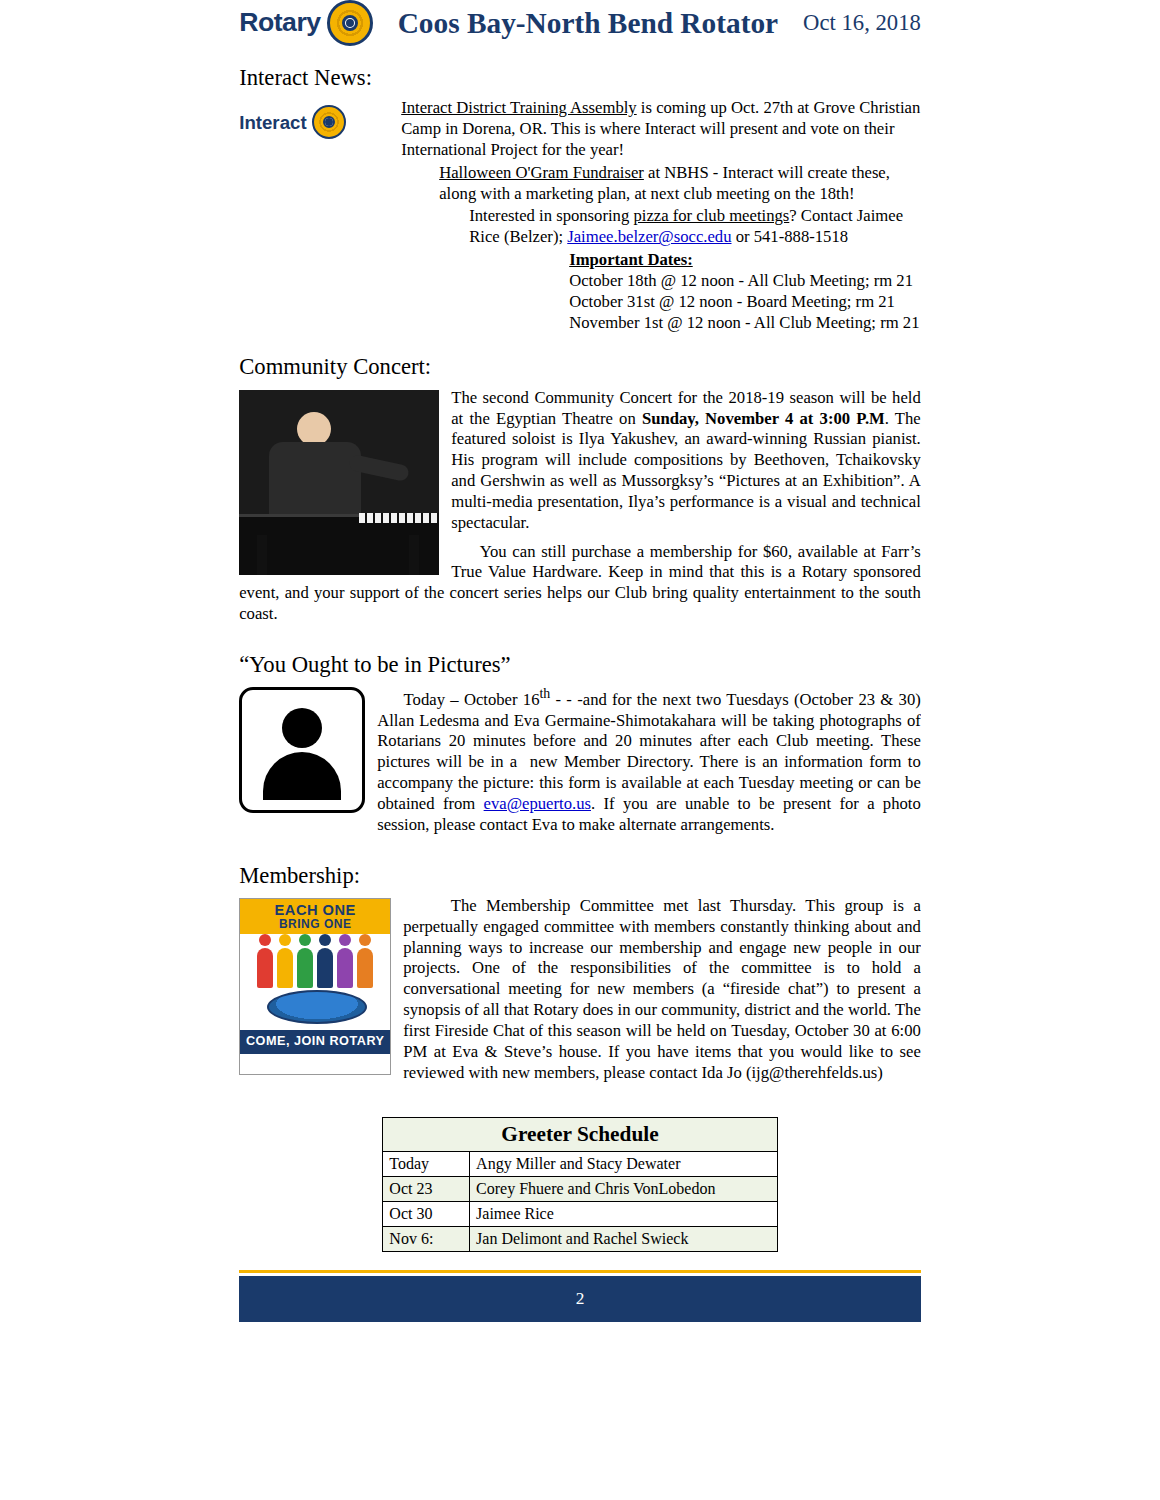Rotary
Coos Bay-North Bend Rotator
Oct 16, 2018
Interact News:
Interact
Interact District Training Assembly is coming up Oct. 27th at Grove Christian Camp in Dorena, OR. This is where Interact will present and vote on their International Project for the year!
Halloween O'Gram Fundraiser at NBHS - Interact will create these, along with a marketing plan, at next club meeting on the 18th!
Interested in sponsoring pizza for club meetings? Contact Jaimee Rice (Belzer); Jaimee.belzer@socc.edu or 541-888-1518
Important Dates:
October 18th @ 12 noon - All Club Meeting; rm 21
October 31st @ 12 noon - Board Meeting; rm 21
November 1st @ 12 noon - All Club Meeting; rm 21
Community Concert:
The second Community Concert for the 2018-19 season will be held at the Egyptian Theatre on Sunday, November 4 at 3:00 P.M. The featured soloist is Ilya Yakushev, an award-winning Russian pianist. His program will include compositions by Beethoven, Tchaikovsky and Gershwin as well as Mussorgksy’s “Pictures at an Exhibition”. A multi-media presentation, Ilya’s performance is a visual and technical spectacular.
You can still purchase a membership for $60, available at Farr’s True Value Hardware. Keep in mind that this is a Rotary sponsored event, and your support of the concert series helps our Club bring quality entertainment to the south coast.
“You Ought to be in Pictures”
Today – October 16th - - -and for the next two Tuesdays (October 23 & 30) Allan Ledesma and Eva Germaine-Shimotakahara will be taking photographs of Rotarians 20 minutes before and 20 minutes after each Club meeting. These pictures will be in a new Member Directory. There is an information form to accompany the picture: this form is available at each Tuesday meeting or can be obtained from eva@epuerto.us. If you are unable to be present for a photo session, please contact Eva to make alternate arrangements.
Membership:
EACH ONEBRING ONE
COME, JOIN ROTARY
The Membership Committee met last Thursday. This group is a perpetually engaged committee with members constantly thinking about and planning ways to increase our membership and engage new people in our projects. One of the responsibilities of the committee is to hold a conversational meeting for new members (a “fireside chat”) to present a synopsis of all that Rotary does in our community, district and the world. The first Fireside Chat of this season will be held on Tuesday, October 30 at 6:00 PM at Eva & Steve’s house. If you have items that you would like to see reviewed with new members, please contact Ida Jo (ijg@therehfelds.us)
Greeter Schedule
| Today | Angy Miller and Stacy Dewater |
| Oct 23 | Corey Fhuere and Chris VonLobedon |
| Oct 30 | Jaimee Rice |
| Nov 6: | Jan Delimont and Rachel Swieck |
2